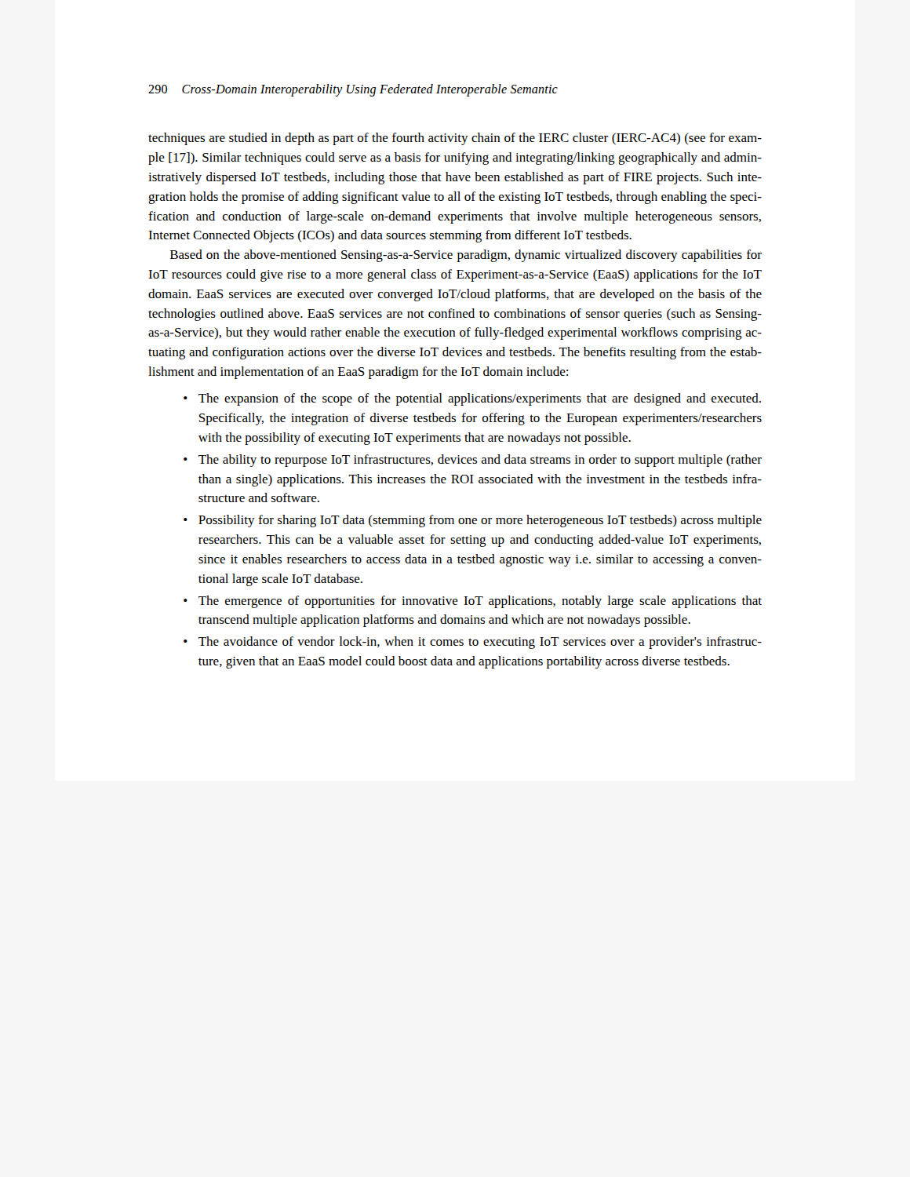290 Cross-Domain Interoperability Using Federated Interoperable Semantic
techniques are studied in depth as part of the fourth activity chain of the IERC cluster (IERC-AC4) (see for example [17]). Similar techniques could serve as a basis for unifying and integrating/linking geographically and administratively dispersed IoT testbeds, including those that have been established as part of FIRE projects. Such integration holds the promise of adding significant value to all of the existing IoT testbeds, through enabling the specification and conduction of large-scale on-demand experiments that involve multiple heterogeneous sensors, Internet Connected Objects (ICOs) and data sources stemming from different IoT testbeds.
Based on the above-mentioned Sensing-as-a-Service paradigm, dynamic virtualized discovery capabilities for IoT resources could give rise to a more general class of Experiment-as-a-Service (EaaS) applications for the IoT domain. EaaS services are executed over converged IoT/cloud platforms, that are developed on the basis of the technologies outlined above. EaaS services are not confined to combinations of sensor queries (such as Sensing-as-a-Service), but they would rather enable the execution of fully-fledged experimental workflows comprising actuating and configuration actions over the diverse IoT devices and testbeds. The benefits resulting from the establishment and implementation of an EaaS paradigm for the IoT domain include:
The expansion of the scope of the potential applications/experiments that are designed and executed. Specifically, the integration of diverse testbeds for offering to the European experimenters/researchers with the possibility of executing IoT experiments that are nowadays not possible.
The ability to repurpose IoT infrastructures, devices and data streams in order to support multiple (rather than a single) applications. This increases the ROI associated with the investment in the testbeds infrastructure and software.
Possibility for sharing IoT data (stemming from one or more heterogeneous IoT testbeds) across multiple researchers. This can be a valuable asset for setting up and conducting added-value IoT experiments, since it enables researchers to access data in a testbed agnostic way i.e. similar to accessing a conventional large scale IoT database.
The emergence of opportunities for innovative IoT applications, notably large scale applications that transcend multiple application platforms and domains and which are not nowadays possible.
The avoidance of vendor lock-in, when it comes to executing IoT services over a provider's infrastructure, given that an EaaS model could boost data and applications portability across diverse testbeds.